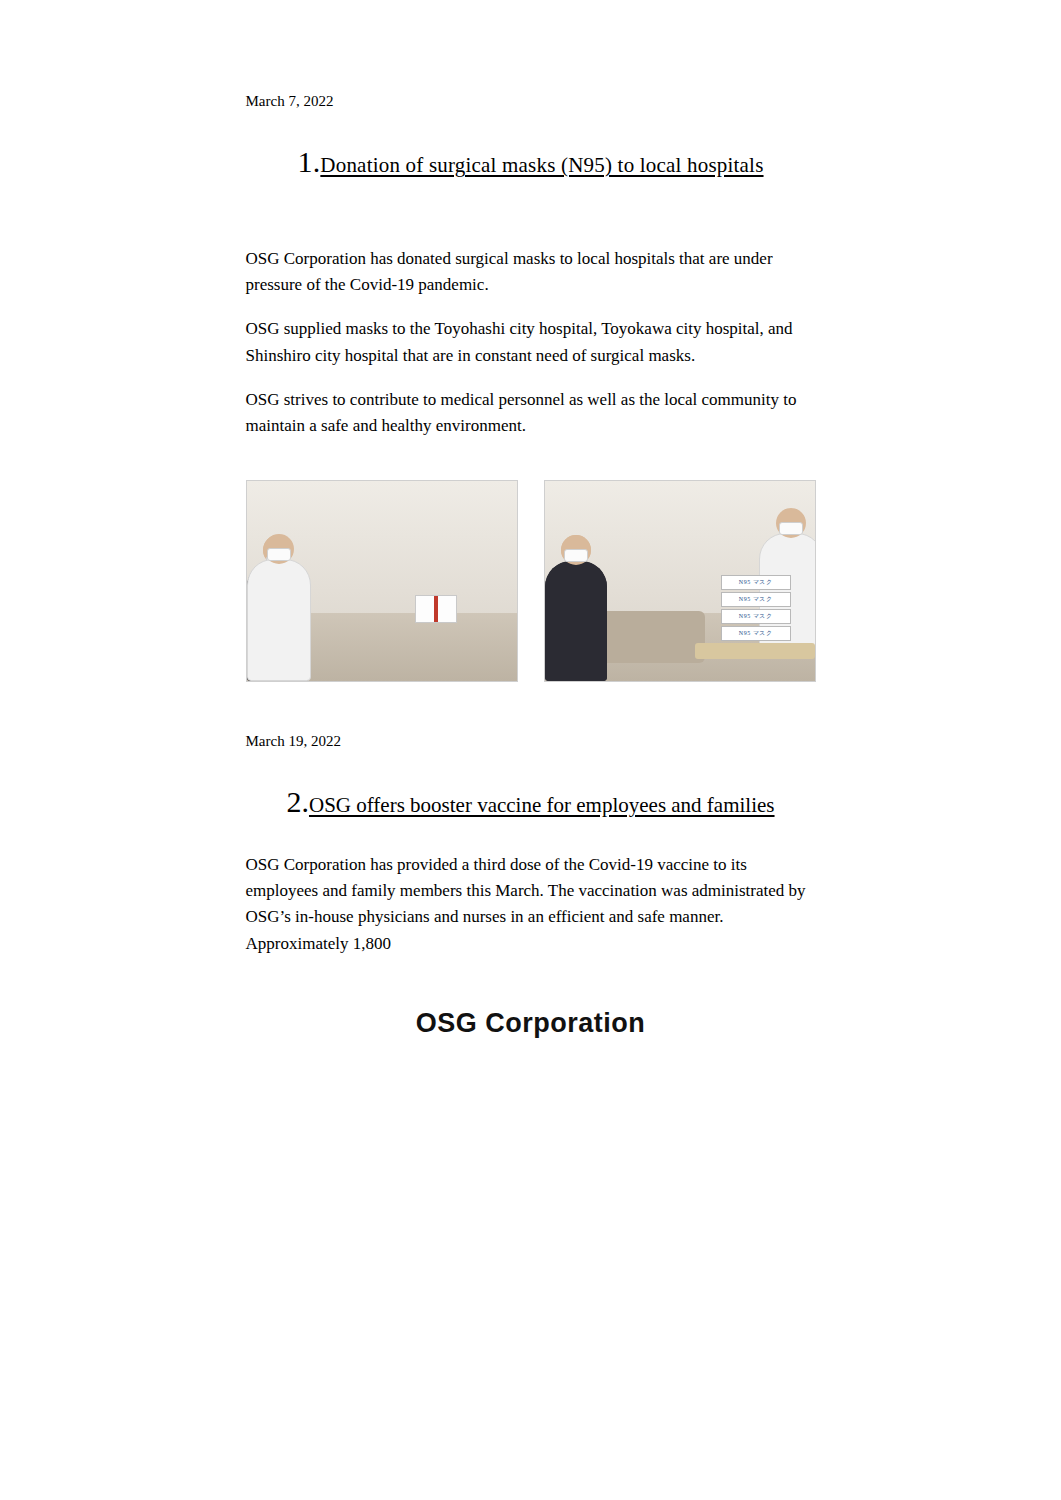March 7, 2022
1. Donation of surgical masks (N95) to local hospitals
OSG Corporation has donated surgical masks to local hospitals that are under pressure of the Covid-19 pandemic.
OSG supplied masks to the Toyohashi city hospital, Toyokawa city hospital, and Shinshiro city hospital that are in constant need of surgical masks.
OSG strives to contribute to medical personnel as well as the local community to maintain a safe and healthy environment.
N95 マスク
N95 マスク
N95 マスク
N95 マスク
March 19, 2022
2. OSG offers booster vaccine for employees and families
OSG Corporation has provided a third dose of the Covid-19 vaccine to its employees and family members this March. The vaccination was administrated by OSG’s in-house physicians and nurses in an efficient and safe manner. Approximately 1,800
OSG Corporation